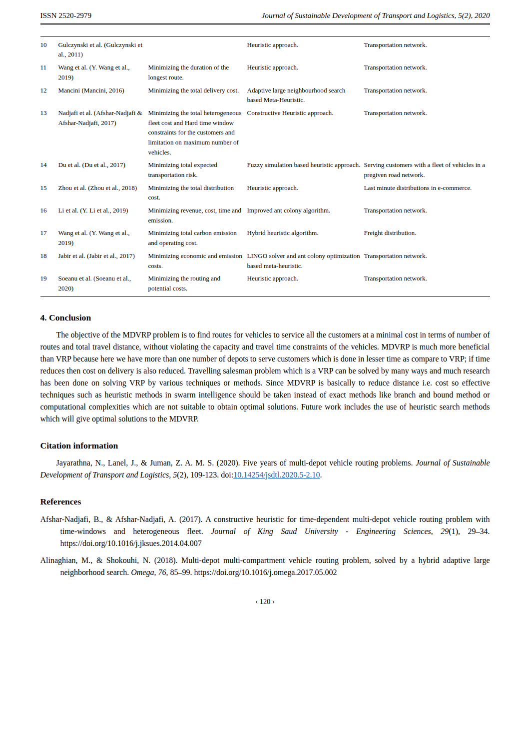ISSN 2520-2979 Journal of Sustainable Development of Transport and Logistics, 5(2), 2020
| 10 | Gulczynski et al. (Gulczynski et al., 2011) | | Heuristic approach. | Transportation network. |
| 11 | Wang et al. (Y. Wang et al., 2019) | Minimizing the duration of the longest route. | Heuristic approach. | Transportation network. |
| 12 | Mancini (Mancini, 2016) | Minimizing the total delivery cost. | Adaptive large neighbourhood search based Meta-Heuristic. | Transportation network. |
| 13 | Nadjafi et al. (Afshar-Nadjafi & Afshar-Nadjafi, 2017) | Minimizing the total heterogeneous fleet cost and Hard time window constraints for the customers and limitation on maximum number of vehicles. | Constructive Heuristic approach. | Transportation network. |
| 14 | Du et al. (Du et al., 2017) | Minimizing total expected transportation risk. | Fuzzy simulation based heuristic approach. | Serving customers with a fleet of vehicles in a pregiven road network. |
| 15 | Zhou et al. (Zhou et al., 2018) | Minimizing the total distribution cost. | Heuristic approach. | Last minute distributions in e-commerce. |
| 16 | Li et al. (Y. Li et al., 2019) | Minimizing revenue, cost, time and emission. | Improved ant colony algorithm. | Transportation network. |
| 17 | Wang et al. (Y. Wang et al., 2019) | Minimizing total carbon emission and operating cost. | Hybrid heuristic algorithm. | Freight distribution. |
| 18 | Jabir et al. (Jabir et al., 2017) | Minimizing economic and emission costs. | LINGO solver and ant colony optimization based meta-heuristic. | Transportation network. |
| 19 | Soeanu et al. (Soeanu et al., 2020) | Minimizing the routing and potential costs. | Heuristic approach. | Transportation network. |
4. Conclusion
The objective of the MDVRP problem is to find routes for vehicles to service all the customers at a minimal cost in terms of number of routes and total travel distance, without violating the capacity and travel time constraints of the vehicles. MDVRP is much more beneficial than VRP because here we have more than one number of depots to serve customers which is done in lesser time as compare to VRP; if time reduces then cost on delivery is also reduced. Travelling salesman problem which is a VRP can be solved by many ways and much research has been done on solving VRP by various techniques or methods. Since MDVRP is basically to reduce distance i.e. cost so effective techniques such as heuristic methods in swarm intelligence should be taken instead of exact methods like branch and bound method or computational complexities which are not suitable to obtain optimal solutions. Future work includes the use of heuristic search methods which will give optimal solutions to the MDVRP.
Citation information
Jayarathna, N., Lanel, J., & Juman, Z. A. M. S. (2020). Five years of multi-depot vehicle routing problems. Journal of Sustainable Development of Transport and Logistics, 5(2), 109-123. doi:10.14254/jsdtl.2020.5-2.10.
References
Afshar-Nadjafi, B., & Afshar-Nadjafi, A. (2017). A constructive heuristic for time-dependent multi-depot vehicle routing problem with time-windows and heterogeneous fleet. Journal of King Saud University - Engineering Sciences, 29(1), 29–34. https://doi.org/10.1016/j.jksues.2014.04.007
Alinaghian, M., & Shokouhi, N. (2018). Multi-depot multi-compartment vehicle routing problem, solved by a hybrid adaptive large neighborhood search. Omega, 76, 85–99. https://doi.org/10.1016/j.omega.2017.05.002
‹ 120 ›